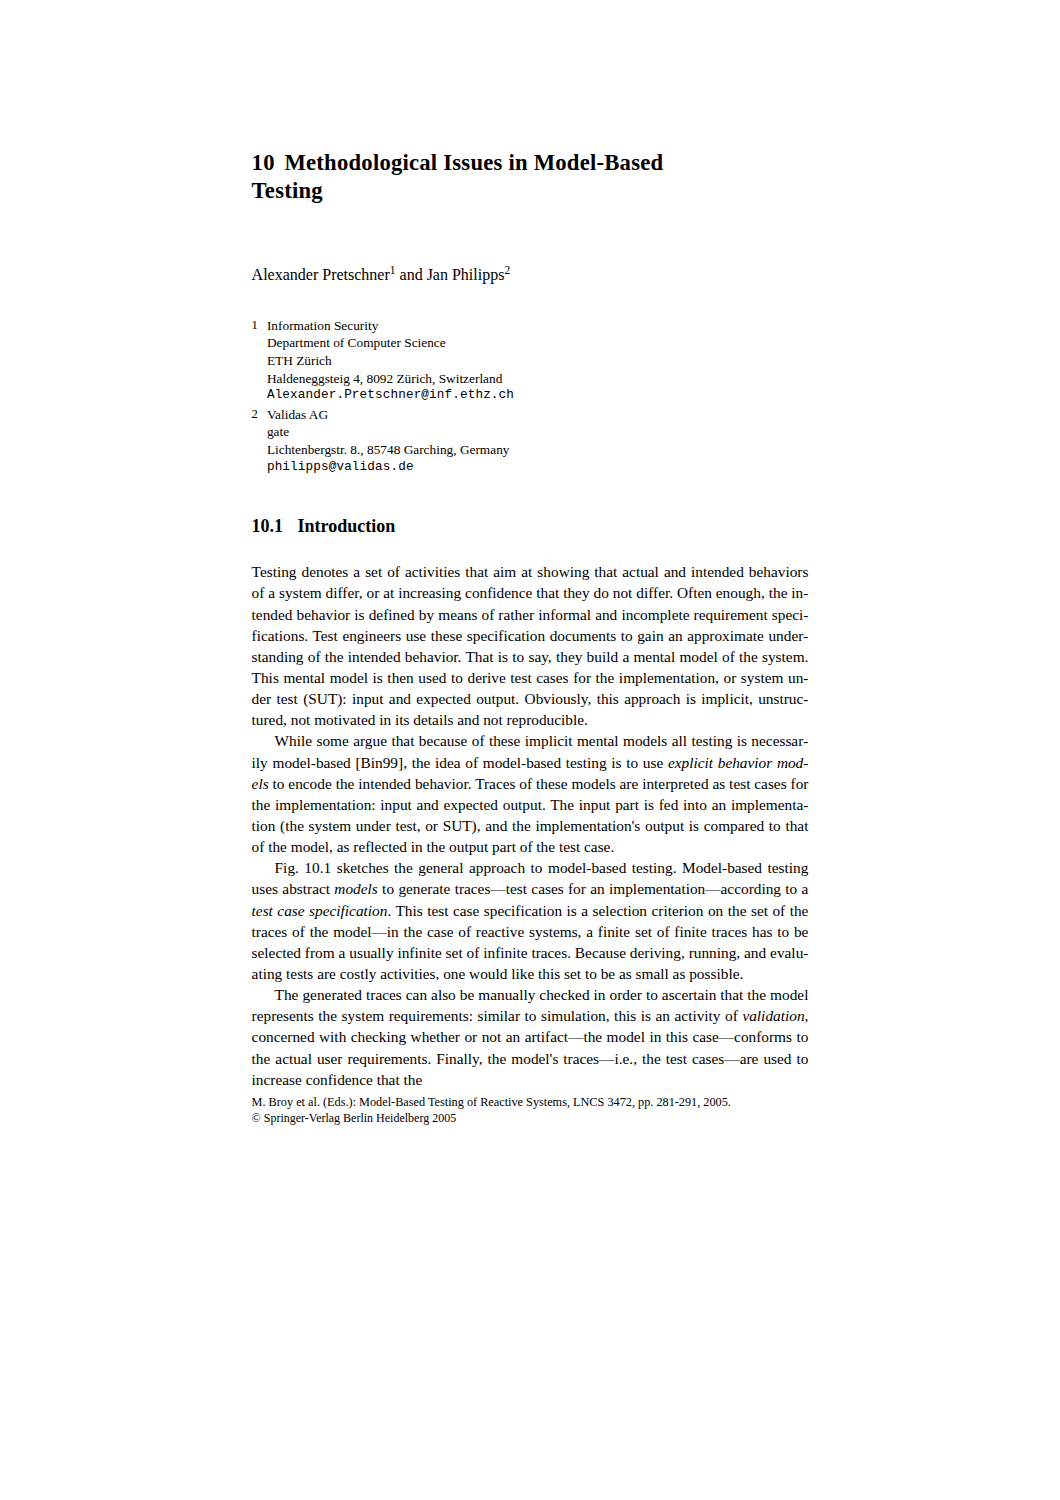10 Methodological Issues in Model-Based
Testing
Alexander Pretschner1 and Jan Philipps2
1 Information Security Department of Computer Science ETH Zürich Haldeneggsteig 4, 8092 Zürich, Switzerland Alexander.Pretschner@inf.ethz.ch
2 Validas AG gate Lichtenbergstr. 8., 85748 Garching, Germany philipps@validas.de
10.1 Introduction
Testing denotes a set of activities that aim at showing that actual and intended behaviors of a system differ, or at increasing confidence that they do not differ. Often enough, the intended behavior is defined by means of rather informal and incomplete requirement specifications. Test engineers use these specification documents to gain an approximate understanding of the intended behavior. That is to say, they build a mental model of the system. This mental model is then used to derive test cases for the implementation, or system under test (SUT): input and expected output. Obviously, this approach is implicit, unstructured, not motivated in its details and not reproducible.
While some argue that because of these implicit mental models all testing is necessarily model-based [Bin99], the idea of model-based testing is to use explicit behavior models to encode the intended behavior. Traces of these models are interpreted as test cases for the implementation: input and expected output. The input part is fed into an implementation (the system under test, or SUT), and the implementation's output is compared to that of the model, as reflected in the output part of the test case.
Fig. 10.1 sketches the general approach to model-based testing. Model-based testing uses abstract models to generate traces—test cases for an implementation—according to a test case specification. This test case specification is a selection criterion on the set of the traces of the model—in the case of reactive systems, a finite set of finite traces has to be selected from a usually infinite set of infinite traces. Because deriving, running, and evaluating tests are costly activities, one would like this set to be as small as possible.
The generated traces can also be manually checked in order to ascertain that the model represents the system requirements: similar to simulation, this is an activity of validation, concerned with checking whether or not an artifact—the model in this case—conforms to the actual user requirements. Finally, the model's traces—i.e., the test cases—are used to increase confidence that the
M. Broy et al. (Eds.): Model-Based Testing of Reactive Systems, LNCS 3472, pp. 281-291, 2005.
© Springer-Verlag Berlin Heidelberg 2005